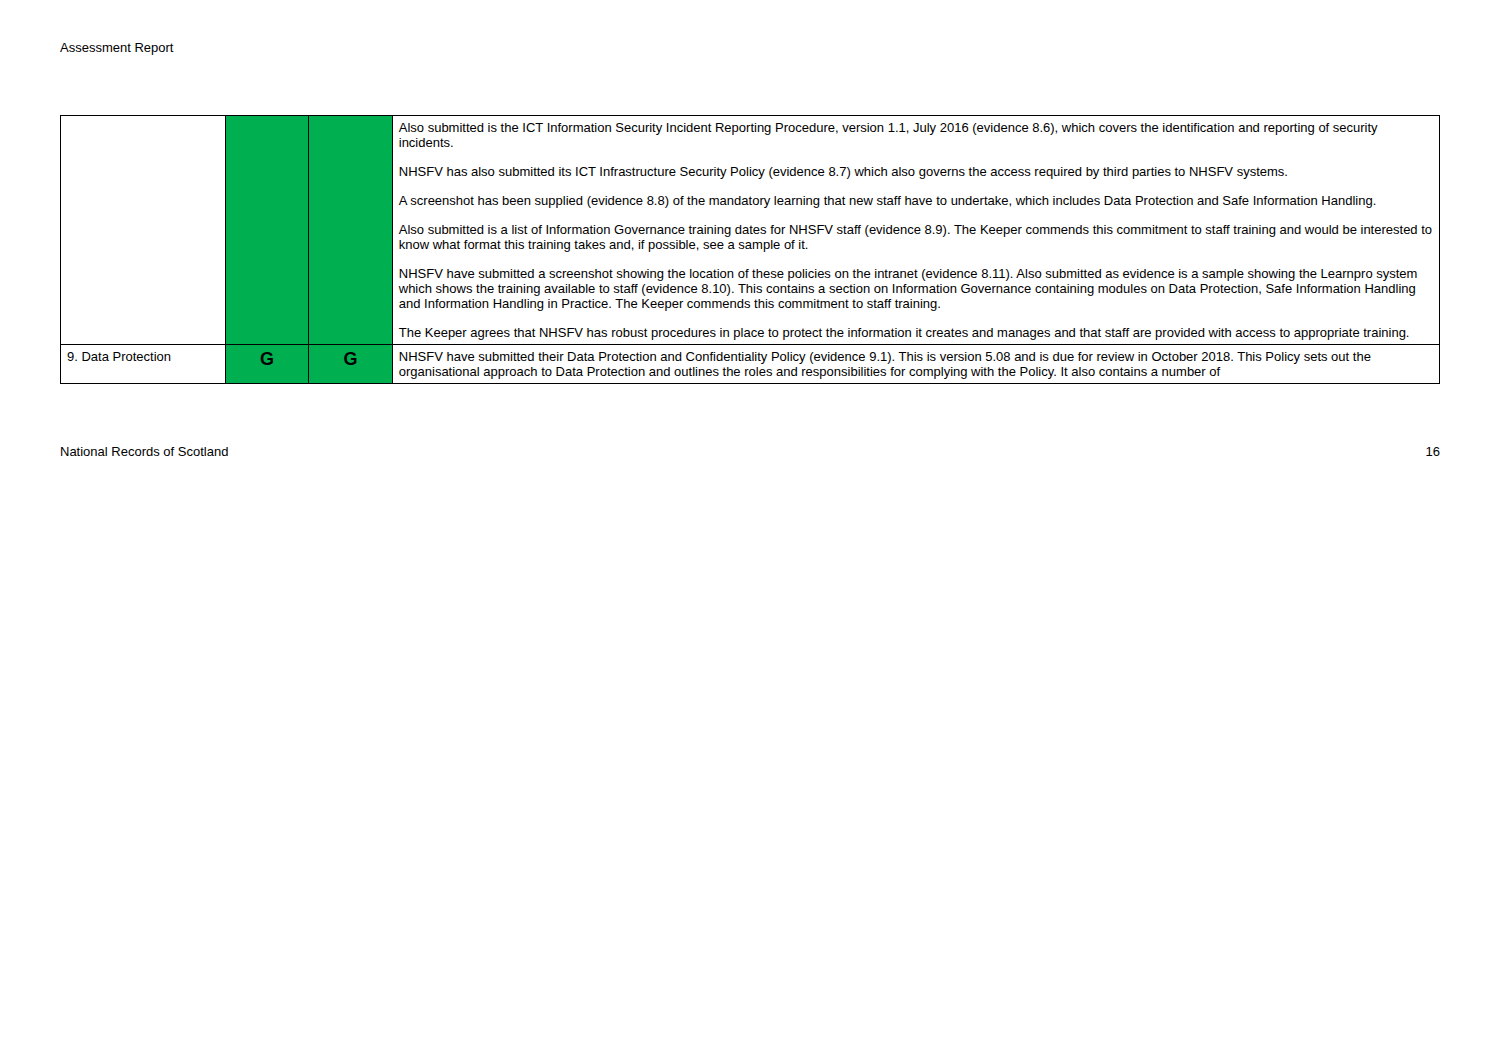Assessment Report
| | | | Also submitted is the ICT Information Security Incident Reporting Procedure, version 1.1, July 2016 (evidence 8.6), which covers the identification and reporting of security incidents. NHSFV has also submitted its ICT Infrastructure Security Policy (evidence 8.7) which also governs the access required by third parties to NHSFV systems. A screenshot has been supplied (evidence 8.8) of the mandatory learning that new staff have to undertake, which includes Data Protection and Safe Information Handling. Also submitted is a list of Information Governance training dates for NHSFV staff (evidence 8.9). The Keeper commends this commitment to staff training and would be interested to know what format this training takes and, if possible, see a sample of it. NHSFV have submitted a screenshot showing the location of these policies on the intranet (evidence 8.11). Also submitted as evidence is a sample showing the Learnpro system which shows the training available to staff (evidence 8.10). This contains a section on Information Governance containing modules on Data Protection, Safe Information Handling and Information Handling in Practice. The Keeper commends this commitment to staff training. The Keeper agrees that NHSFV has robust procedures in place to protect the information it creates and manages and that staff are provided with access to appropriate training. |
| 9. Data Protection | G | G | NHSFV have submitted their Data Protection and Confidentiality Policy (evidence 9.1). This is version 5.08 and is due for review in October 2018. This Policy sets out the organisational approach to Data Protection and outlines the roles and responsibilities for complying with the Policy. It also contains a number of |
National Records of Scotland 16